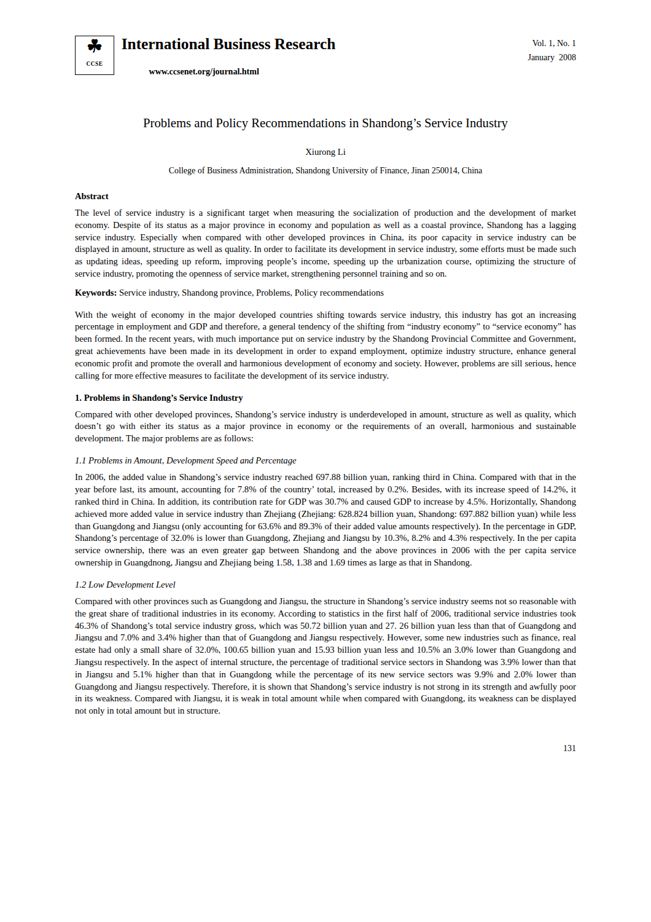CCSE
International Business Research
www.ccsenet.org/journal.html
Vol. 1, No. 1
January 2008
Problems and Policy Recommendations in Shandong’s Service Industry
Xiurong Li
College of Business Administration, Shandong University of Finance, Jinan 250014, China
Abstract
The level of service industry is a significant target when measuring the socialization of production and the development of market economy. Despite of its status as a major province in economy and population as well as a coastal province, Shandong has a lagging service industry. Especially when compared with other developed provinces in China, its poor capacity in service industry can be displayed in amount, structure as well as quality. In order to facilitate its development in service industry, some efforts must be made such as updating ideas, speeding up reform, improving people’s income, speeding up the urbanization course, optimizing the structure of service industry, promoting the openness of service market, strengthening personnel training and so on.
Keywords: Service industry, Shandong province, Problems, Policy recommendations
With the weight of economy in the major developed countries shifting towards service industry, this industry has got an increasing percentage in employment and GDP and therefore, a general tendency of the shifting from “industry economy” to “service economy” has been formed. In the recent years, with much importance put on service industry by the Shandong Provincial Committee and Government, great achievements have been made in its development in order to expand employment, optimize industry structure, enhance general economic profit and promote the overall and harmonious development of economy and society. However, problems are sill serious, hence calling for more effective measures to facilitate the development of its service industry.
1. Problems in Shandong’s Service Industry
Compared with other developed provinces, Shandong’s service industry is underdeveloped in amount, structure as well as quality, which doesn’t go with either its status as a major province in economy or the requirements of an overall, harmonious and sustainable development. The major problems are as follows:
1.1 Problems in Amount, Development Speed and Percentage
In 2006, the added value in Shandong’s service industry reached 697.88 billion yuan, ranking third in China. Compared with that in the year before last, its amount, accounting for 7.8% of the country’ total, increased by 0.2%. Besides, with its increase speed of 14.2%, it ranked third in China. In addition, its contribution rate for GDP was 30.7% and caused GDP to increase by 4.5%. Horizontally, Shandong achieved more added value in service industry than Zhejiang (Zhejiang: 628.824 billion yuan, Shandong: 697.882 billion yuan) while less than Guangdong and Jiangsu (only accounting for 63.6% and 89.3% of their added value amounts respectively). In the percentage in GDP, Shandong’s percentage of 32.0% is lower than Guangdong, Zhejiang and Jiangsu by 10.3%, 8.2% and 4.3% respectively. In the per capita service ownership, there was an even greater gap between Shandong and the above provinces in 2006 with the per capita service ownership in Guangdnong, Jiangsu and Zhejiang being 1.58, 1.38 and 1.69 times as large as that in Shandong.
1.2 Low Development Level
Compared with other provinces such as Guangdong and Jiangsu, the structure in Shandong’s service industry seems not so reasonable with the great share of traditional industries in its economy. According to statistics in the first half of 2006, traditional service industries took 46.3% of Shandong’s total service industry gross, which was 50.72 billion yuan and 27. 26 billion yuan less than that of Guangdong and Jiangsu and 7.0% and 3.4% higher than that of Guangdong and Jiangsu respectively. However, some new industries such as finance, real estate had only a small share of 32.0%, 100.65 billion yuan and 15.93 billion yuan less and 10.5% an 3.0% lower than Guangdong and Jiangsu respectively. In the aspect of internal structure, the percentage of traditional service sectors in Shandong was 3.9% lower than that in Jiangsu and 5.1% higher than that in Guangdong while the percentage of its new service sectors was 9.9% and 2.0% lower than Guangdong and Jiangsu respectively. Therefore, it is shown that Shandong’s service industry is not strong in its strength and awfully poor in its weakness. Compared with Jiangsu, it is weak in total amount while when compared with Guangdong, its weakness can be displayed not only in total amount but in structure.
131